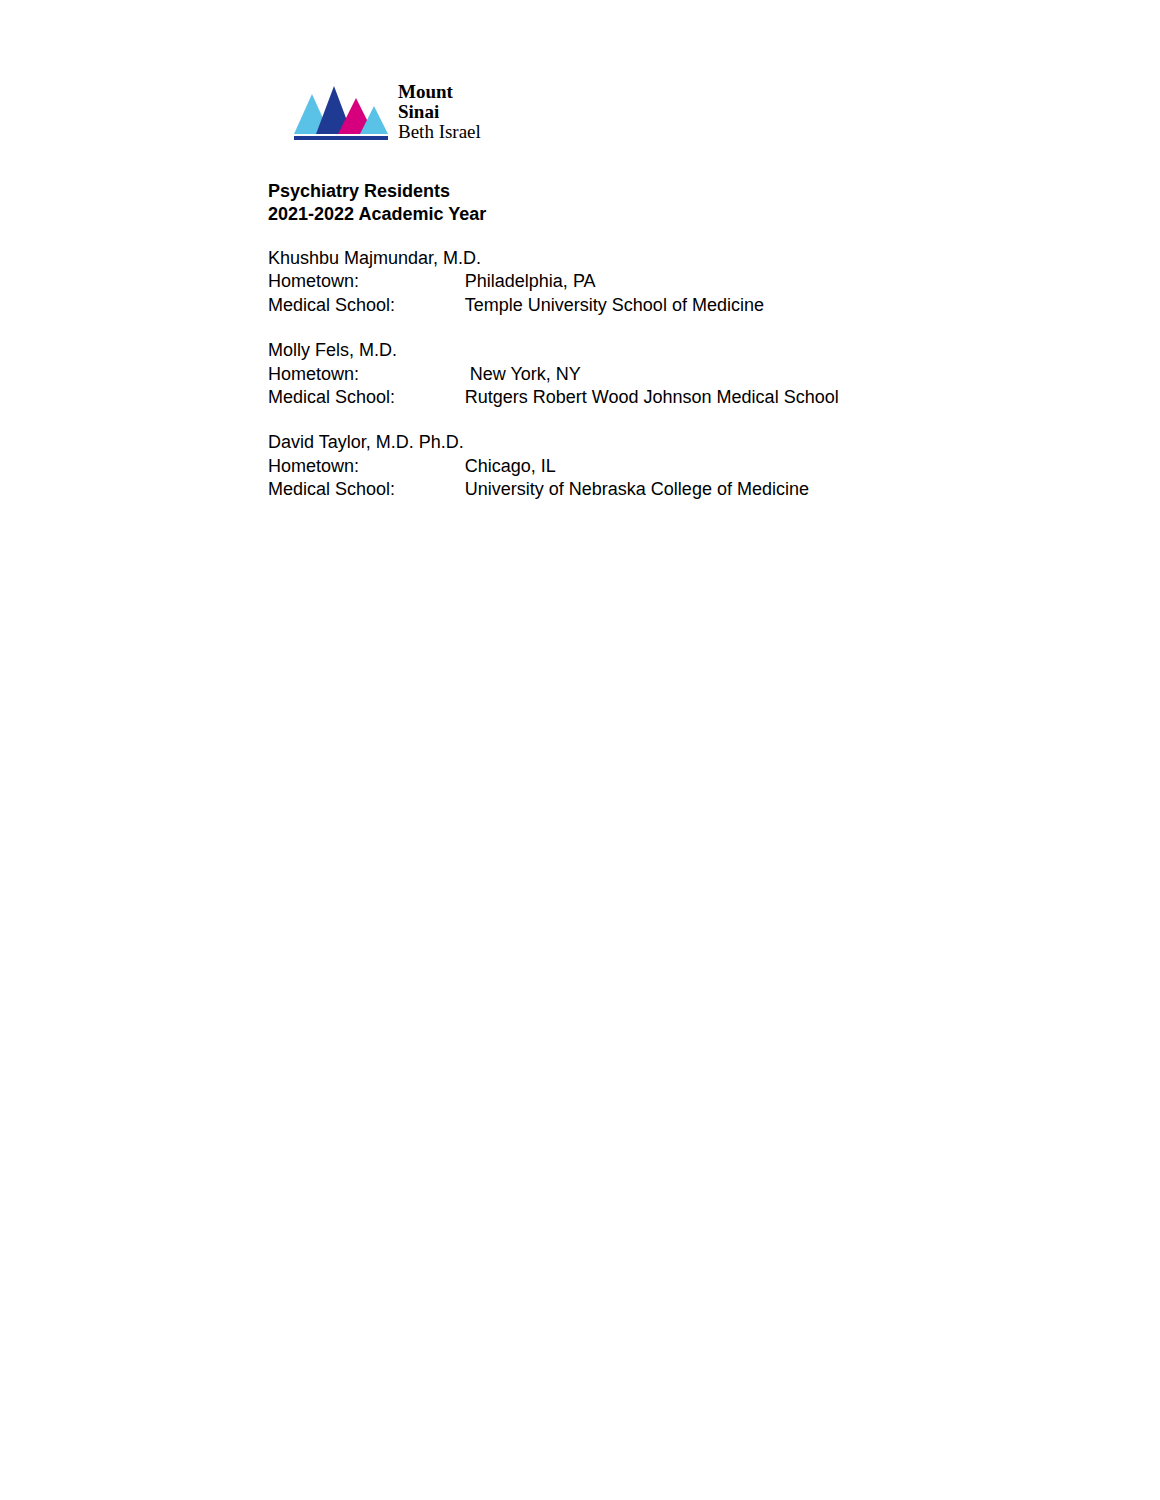Mount Sinai Beth Israel
Psychiatry Residents2021-2022 Academic Year
Khushbu Majmundar, M.D.
| Hometown: | Philadelphia, PA |
| Medical School: | Temple University School of Medicine |
Molly Fels, M.D.
| Hometown: | New York, NY |
| Medical School: | Rutgers Robert Wood Johnson Medical School |
David Taylor, M.D. Ph.D.
| Hometown: | Chicago, IL |
| Medical School: | University of Nebraska College of Medicine |